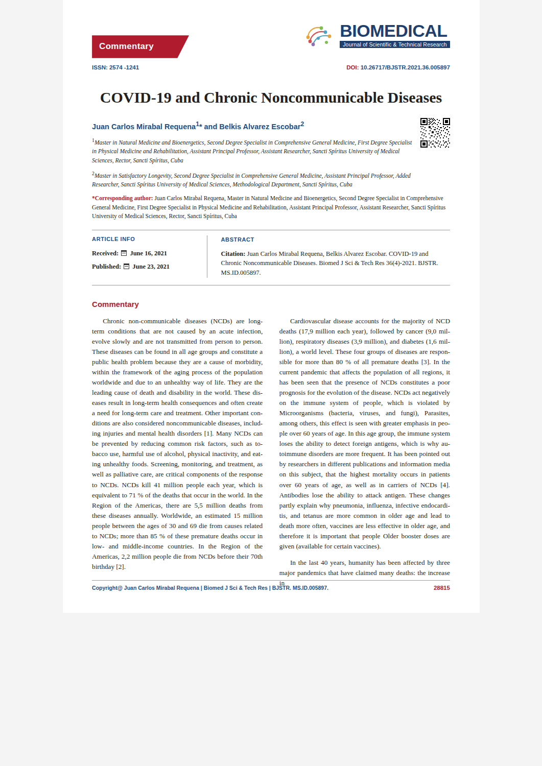Commentary
BIO MEDICAL
Journal of Scientific & Technical Research
ISSN: 2574 -1241
DOI: 10.26717/BJSTR.2021.36.005897
COVID-19 and Chronic Noncommunicable Diseases
Juan Carlos Mirabal Requena1* and Belkis Alvarez Escobar2
1Master in Natural Medicine and Bioenergetics, Second Degree Specialist in Comprehensive General Medicine, First Degree Specialist in Physical Medicine and Rehabilitation, Assistant Principal Professor, Assistant Researcher, Sancti Spíritus University of Medical Sciences, Rector, Sancti Spíritus, Cuba
2Master in Satisfactory Longevity, Second Degree Specialist in Comprehensive General Medicine, Assistant Principal Professor, Added Researcher, Sancti Spíritus University of Medical Sciences, Methodological Department, Sancti Spíritus, Cuba
*Corresponding author: Juan Carlos Mirabal Requena, Master in Natural Medicine and Bioenergetics, Second Degree Specialist in Comprehensive General Medicine, First Degree Specialist in Physical Medicine and Rehabilitation, Assistant Principal Professor, Assistant Researcher, Sancti Spíritus University of Medical Sciences, Rector, Sancti Spíritus, Cuba
ARTICLE INFO
Received: June 16, 2021
Published: June 23, 2021
ABSTRACT
Citation: Juan Carlos Mirabal Requena, Belkis Alvarez Escobar. COVID-19 and Chronic Noncommunicable Diseases. Biomed J Sci & Tech Res 36(4)-2021. BJSTR. MS.ID.005897.
Commentary
Chronic non-communicable diseases (NCDs) are long-term conditions that are not caused by an acute infection, evolve slowly and are not transmitted from person to person. These diseases can be found in all age groups and constitute a public health problem because they are a cause of morbidity, within the framework of the aging process of the population worldwide and due to an unhealthy way of life. They are the leading cause of death and disability in the world. These diseases result in long-term health consequences and often create a need for long-term care and treatment. Other important conditions are also considered noncommunicable diseases, including injuries and mental health disorders [1]. Many NCDs can be prevented by reducing common risk factors, such as tobacco use, harmful use of alcohol, physical inactivity, and eating unhealthy foods. Screening, monitoring, and treatment, as well as palliative care, are critical components of the response to NCDs. NCDs kill 41 million people each year, which is equivalent to 71 % of the deaths that occur in the world. In the Region of the Americas, there are 5,5 million deaths from these diseases annually. Worldwide, an estimated 15 million people between the ages of 30 and 69 die from causes related to NCDs; more than 85 % of these premature deaths occur in low- and middle-income countries. In the Region of the Americas, 2,2 million people die from NCDs before their 70th birthday [2].
Cardiovascular disease accounts for the majority of NCD deaths (17,9 million each year), followed by cancer (9,0 million), respiratory diseases (3,9 million), and diabetes (1,6 million), a world level. These four groups of diseases are responsible for more than 80 % of all premature deaths [3]. In the current pandemic that affects the population of all regions, it has been seen that the presence of NCDs constitutes a poor prognosis for the evolution of the disease. NCDs act negatively on the immune system of people, which is violated by Microorganisms (bacteria, viruses, and fungi), Parasites, among others, this effect is seen with greater emphasis in people over 60 years of age. In this age group, the immune system loses the ability to detect foreign antigens, which is why autoimmune disorders are more frequent. It has been pointed out by researchers in different publications and information media on this subject, that the highest mortality occurs in patients over 60 years of age, as well as in carriers of NCDs [4]. Antibodies lose the ability to attack antigen. These changes partly explain why pneumonia, influenza, infective endocarditis, and tetanus are more common in older age and lead to death more often, vaccines are less effective in older age, and therefore it is important that people Older booster doses are given (available for certain vaccines).
In the last 40 years, humanity has been affected by three major pandemics that have claimed many deaths: the increase in
Copyright@ Juan Carlos Mirabal Requena | Biomed J Sci & Tech Res | BJSTR. MS.ID.005897.
28815